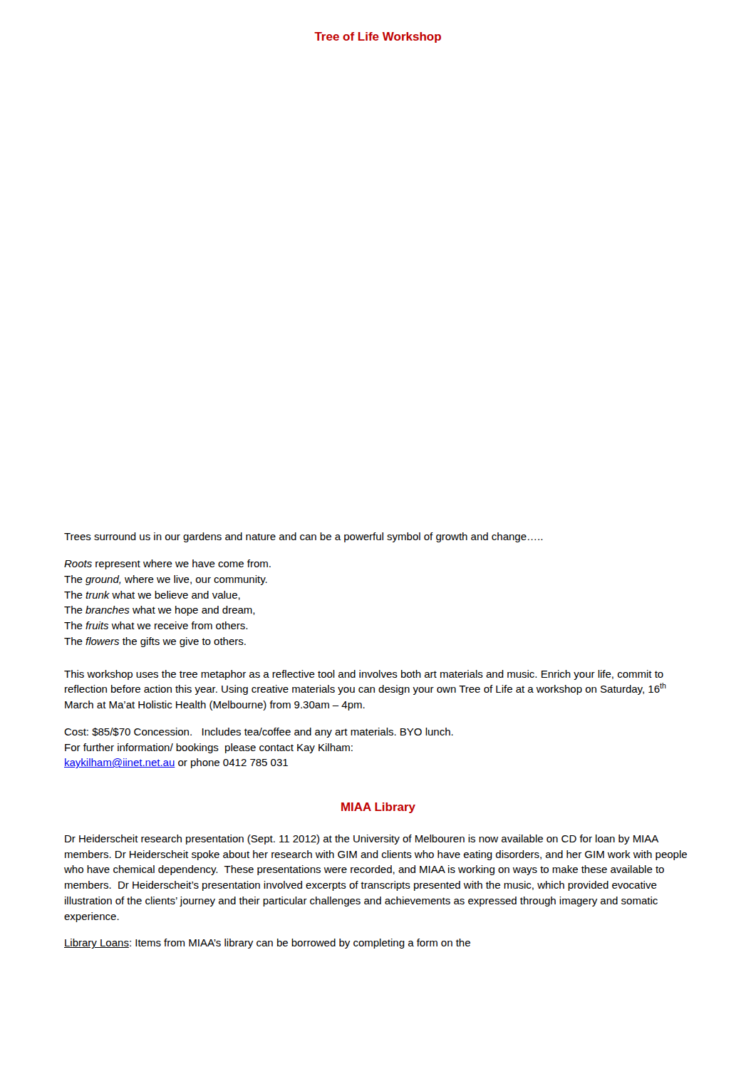Tree of Life Workshop
Trees surround us in our gardens and nature and can be a powerful symbol of growth and change…..
Roots represent where we have come from.
The ground, where we live, our community.
The trunk what we believe and value,
The branches what we hope and dream,
The fruits what we receive from others.
The flowers the gifts we give to others.
This workshop uses the tree metaphor as a reflective tool and involves both art materials and music. Enrich your life, commit to reflection before action this year. Using creative materials you can design your own Tree of Life at a workshop on Saturday, 16th March at Ma’at Holistic Health (Melbourne) from 9.30am – 4pm.
Cost: $85/$70 Concession. Includes tea/coffee and any art materials. BYO lunch.
For further information/ bookings please contact Kay Kilham:
kaykilham@iinet.net.au or phone 0412 785 031
MIAA Library
Dr Heiderscheit research presentation (Sept. 11 2012) at the University of Melbouren is now available on CD for loan by MIAA members. Dr Heiderscheit spoke about her research with GIM and clients who have eating disorders, and her GIM work with people who have chemical dependency. These presentations were recorded, and MIAA is working on ways to make these available to members. Dr Heiderscheit’s presentation involved excerpts of transcripts presented with the music, which provided evocative illustration of the clients’ journey and their particular challenges and achievements as expressed through imagery and somatic experience.
Library Loans: Items from MIAA’s library can be borrowed by completing a form on the